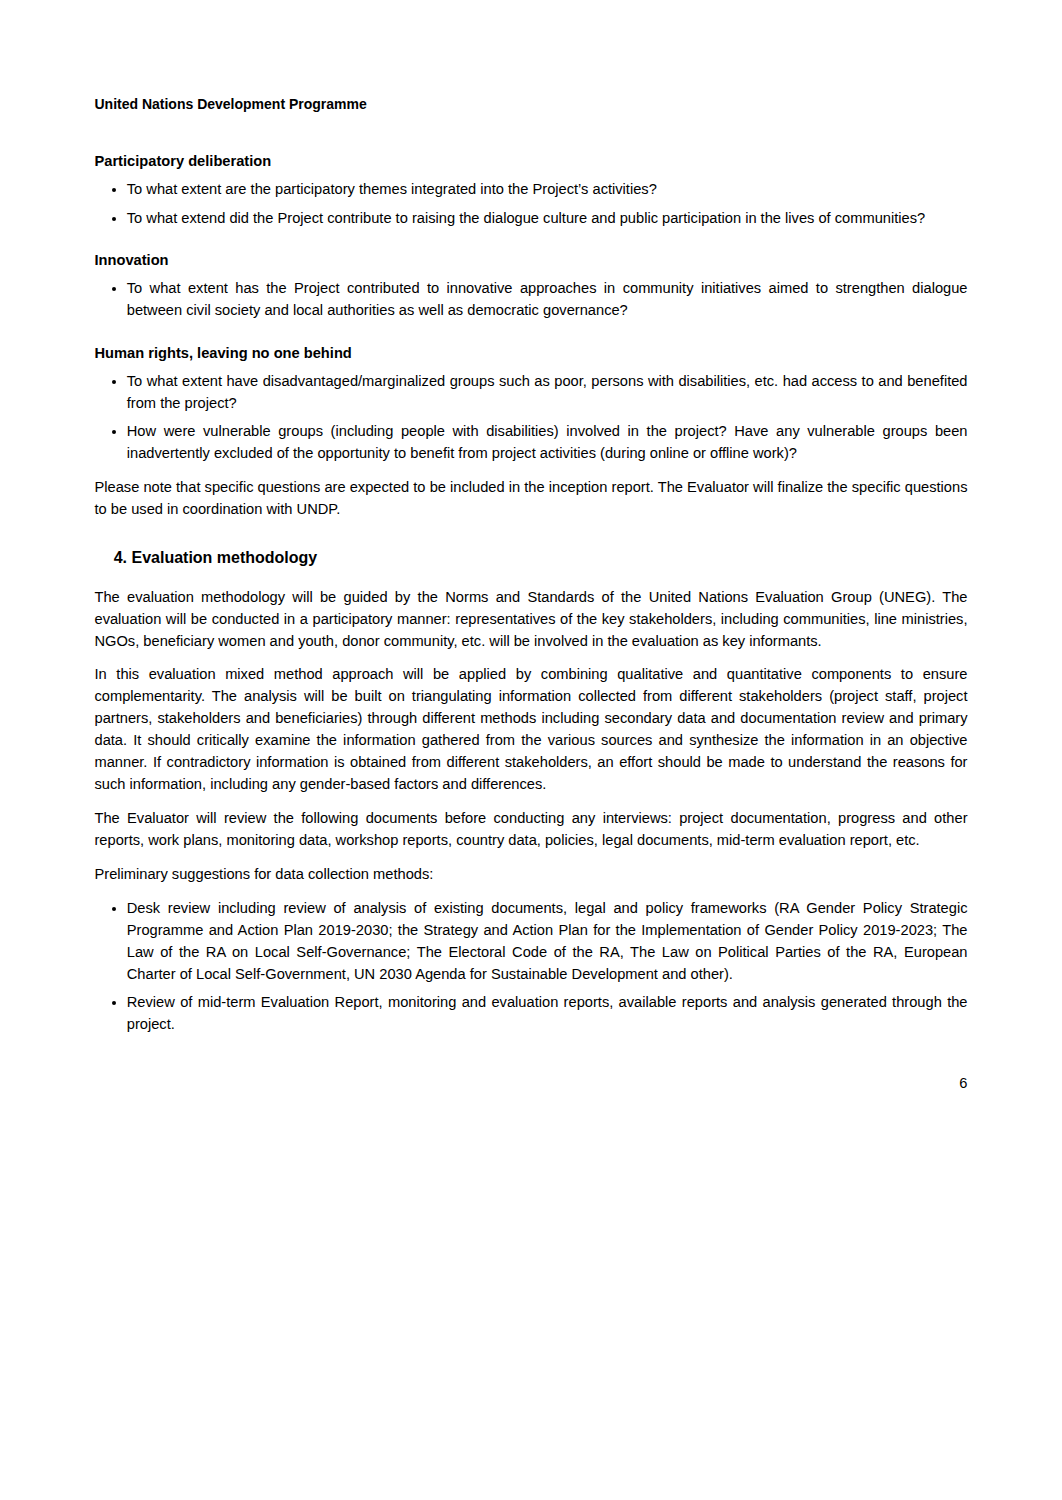United Nations Development Programme
Participatory deliberation
To what extent are the participatory themes integrated into the Project’s activities?
To what extend did the Project contribute to raising the dialogue culture and public participation in the lives of communities?
Innovation
To what extent has the Project contributed to innovative approaches in community initiatives aimed to strengthen dialogue between civil society and local authorities as well as democratic governance?
Human rights, leaving no one behind
To what extent have disadvantaged/marginalized groups such as poor, persons with disabilities, etc. had access to and benefited from the project?
How were vulnerable groups (including people with disabilities) involved in the project? Have any vulnerable groups been inadvertently excluded of the opportunity to benefit from project activities (during online or offline work)?
Please note that specific questions are expected to be included in the inception report. The Evaluator will finalize the specific questions to be used in coordination with UNDP.
4. Evaluation methodology
The evaluation methodology will be guided by the Norms and Standards of the United Nations Evaluation Group (UNEG). The evaluation will be conducted in a participatory manner: representatives of the key stakeholders, including communities, line ministries, NGOs, beneficiary women and youth, donor community, etc. will be involved in the evaluation as key informants.
In this evaluation mixed method approach will be applied by combining qualitative and quantitative components to ensure complementarity. The analysis will be built on triangulating information collected from different stakeholders (project staff, project partners, stakeholders and beneficiaries) through different methods including secondary data and documentation review and primary data. It should critically examine the information gathered from the various sources and synthesize the information in an objective manner. If contradictory information is obtained from different stakeholders, an effort should be made to understand the reasons for such information, including any gender-based factors and differences.
The Evaluator will review the following documents before conducting any interviews: project documentation, progress and other reports, work plans, monitoring data, workshop reports, country data, policies, legal documents, mid-term evaluation report, etc.
Preliminary suggestions for data collection methods:
Desk review including review of analysis of existing documents, legal and policy frameworks (RA Gender Policy Strategic Programme and Action Plan 2019-2030; the Strategy and Action Plan for the Implementation of Gender Policy 2019-2023; The Law of the RA on Local Self-Governance; The Electoral Code of the RA, The Law on Political Parties of the RA, European Charter of Local Self-Government, UN 2030 Agenda for Sustainable Development and other).
Review of mid-term Evaluation Report, monitoring and evaluation reports, available reports and analysis generated through the project.
6